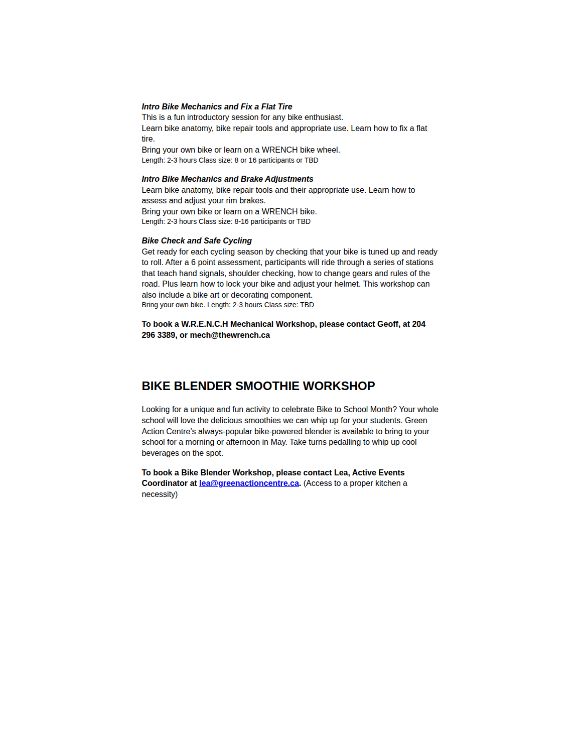Intro Bike Mechanics and Fix a Flat Tire
This is a fun introductory session for any bike enthusiast.
Learn bike anatomy, bike repair tools and appropriate use. Learn how to fix a flat tire.
Bring your own bike or learn on a WRENCH bike wheel.
Length: 2-3 hours Class size: 8 or 16 participants or TBD
Intro Bike Mechanics and Brake Adjustments
Learn bike anatomy, bike repair tools and their appropriate use. Learn how to assess and adjust your rim brakes.
Bring your own bike or learn on a WRENCH bike.
Length: 2-3 hours Class size: 8-16 participants or TBD
Bike Check and Safe Cycling
Get ready for each cycling season by checking that your bike is tuned up and ready to roll. After a 6 point assessment, participants will ride through a series of stations that teach hand signals, shoulder checking, how to change gears and rules of the road. Plus learn how to lock your bike and adjust your helmet. This workshop can also include a bike art or decorating component.
Bring your own bike. Length: 2-3 hours Class size: TBD
To book a W.R.E.N.C.H Mechanical Workshop, please contact Geoff, at 204 296 3389, or mech@thewrench.ca
BIKE BLENDER SMOOTHIE WORKSHOP
Looking for a unique and fun activity to celebrate Bike to School Month? Your whole school will love the delicious smoothies we can whip up for your students. Green Action Centre’s always-popular bike-powered blender is available to bring to your school for a morning or afternoon in May. Take turns pedalling to whip up cool beverages on the spot.
To book a Bike Blender Workshop, please contact Lea, Active Events Coordinator at lea@greenactioncentre.ca. (Access to a proper kitchen a necessity)